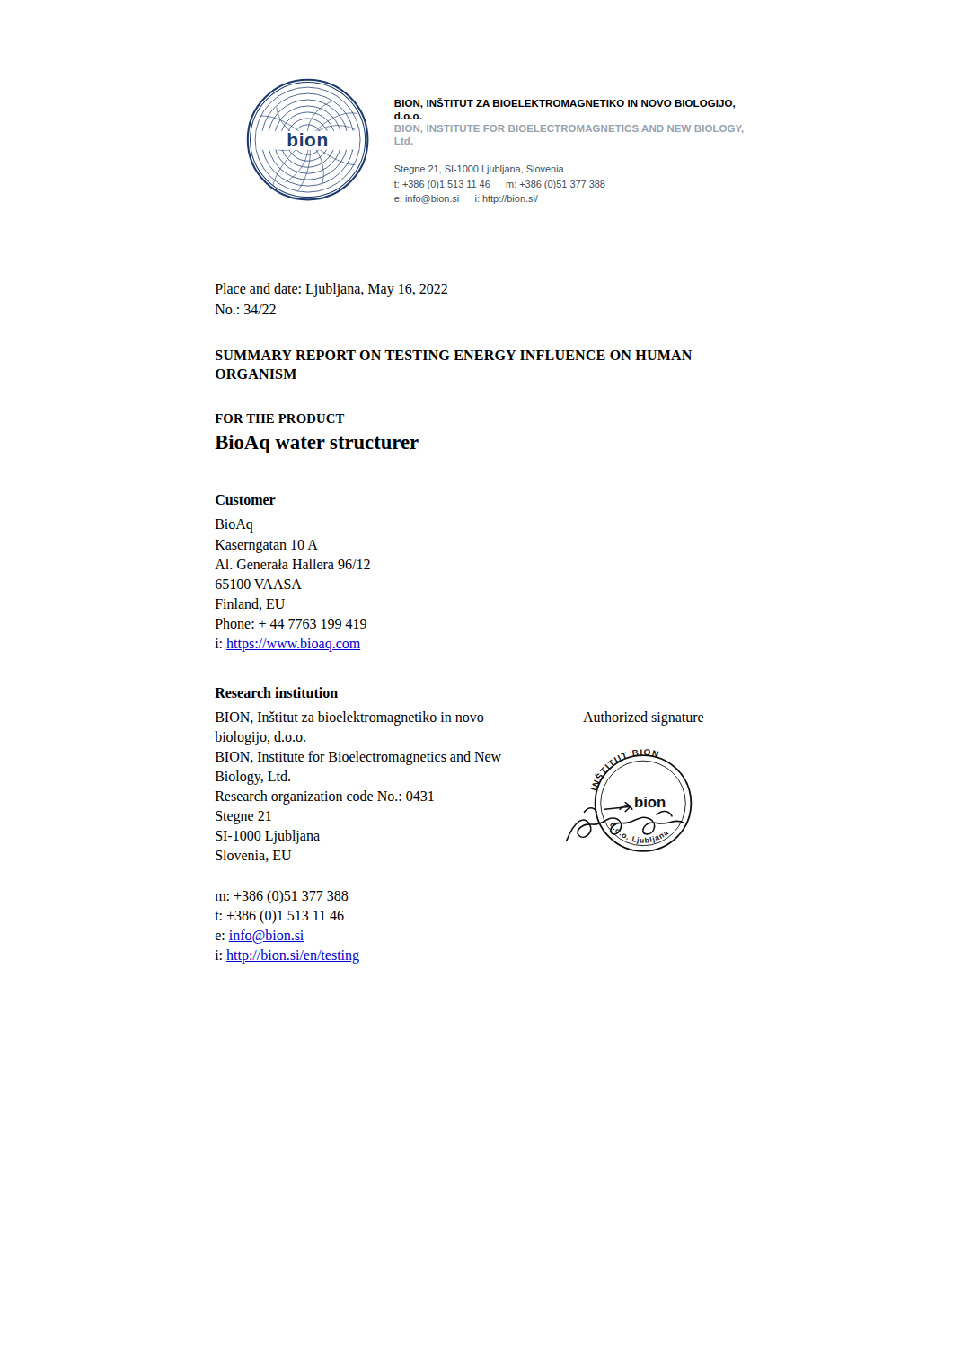bion
BION, INŠTITUT ZA BIOELEKTROMAGNETIKO IN NOVO BIOLOGIJO, d.o.o.
BION, INSTITUTE FOR BIOELECTROMAGNETICS AND NEW BIOLOGY, Ltd.
Stegne 21, SI-1000 Ljubljana, Slovenia
t: +386 (0)1 513 11 46 m: +386 (0)51 377 388
e: info@bion.si i: http://bion.si/
Place and date: Ljubljana, May 16, 2022
No.: 34/22
Summary report on testing energy influence on human organism
For the product
BioAq water structurer
Customer
BioAq
Kaserngatan 10 A
Al. Generała Hallera 96/12
65100 VAASA
Finland, EU
Phone: + 44 7763 199 419
i: https://www.bioaq.com
Research institution
BION, Inštitut za bioelektromagnetiko in novo biologijo, d.o.o.
BION, Institute for Bioelectromagnetics and New Biology, Ltd.
Research organization code No.: 0431
Stegne 21
SI-1000 Ljubljana
Slovenia, EU
m: +386 (0)51 377 388
t: +386 (0)1 513 11 46
e: info@bion.si
i: http://bion.si/en/testing
Authorized signature
INŠTITUT BION d.o.o. Ljubljana bion